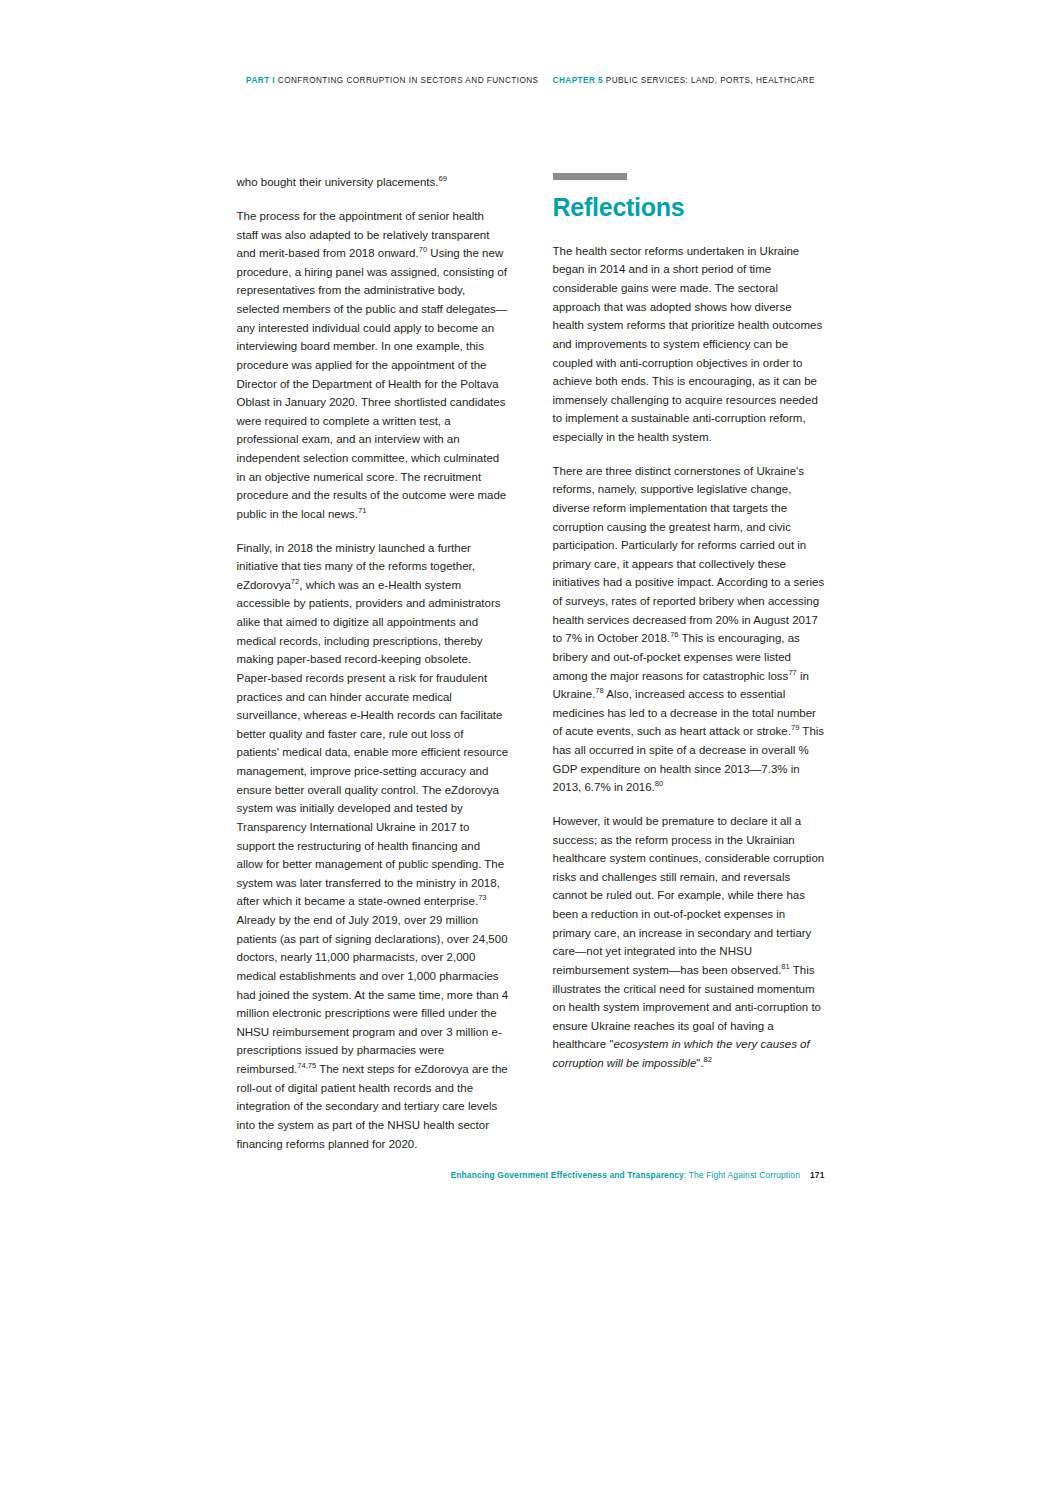PART I CONFRONTING CORRUPTION IN SECTORS AND FUNCTIONS CHAPTER 5 PUBLIC SERVICES: LAND, PORTS, HEALTHCARE
who bought their university placements.69
The process for the appointment of senior health staff was also adapted to be relatively transparent and merit-based from 2018 onward.70 Using the new procedure, a hiring panel was assigned, consisting of representatives from the administrative body, selected members of the public and staff delegates—any interested individual could apply to become an interviewing board member. In one example, this procedure was applied for the appointment of the Director of the Department of Health for the Poltava Oblast in January 2020. Three shortlisted candidates were required to complete a written test, a professional exam, and an interview with an independent selection committee, which culminated in an objective numerical score. The recruitment procedure and the results of the outcome were made public in the local news.71
Finally, in 2018 the ministry launched a further initiative that ties many of the reforms together, eZdorovya72, which was an e-Health system accessible by patients, providers and administrators alike that aimed to digitize all appointments and medical records, including prescriptions, thereby making paper-based record-keeping obsolete. Paper-based records present a risk for fraudulent practices and can hinder accurate medical surveillance, whereas e-Health records can facilitate better quality and faster care, rule out loss of patients' medical data, enable more efficient resource management, improve price-setting accuracy and ensure better overall quality control. The eZdorovya system was initially developed and tested by Transparency International Ukraine in 2017 to support the restructuring of health financing and allow for better management of public spending. The system was later transferred to the ministry in 2018, after which it became a state-owned enterprise.73 Already by the end of July 2019, over 29 million patients (as part of signing declarations), over 24,500 doctors, nearly 11,000 pharmacists, over 2,000 medical establishments and over 1,000 pharmacies had joined the system. At the same time, more than 4 million electronic prescriptions were filled under the NHSU reimbursement program and over 3 million e-prescriptions issued by pharmacies were reimbursed.74,75 The next steps for eZdorovya are the roll-out of digital patient health records and the integration of the secondary and tertiary care levels into the system as part of the NHSU health sector financing reforms planned for 2020.
Reflections
The health sector reforms undertaken in Ukraine began in 2014 and in a short period of time considerable gains were made. The sectoral approach that was adopted shows how diverse health system reforms that prioritize health outcomes and improvements to system efficiency can be coupled with anti-corruption objectives in order to achieve both ends. This is encouraging, as it can be immensely challenging to acquire resources needed to implement a sustainable anti-corruption reform, especially in the health system.
There are three distinct cornerstones of Ukraine's reforms, namely, supportive legislative change, diverse reform implementation that targets the corruption causing the greatest harm, and civic participation. Particularly for reforms carried out in primary care, it appears that collectively these initiatives had a positive impact. According to a series of surveys, rates of reported bribery when accessing health services decreased from 20% in August 2017 to 7% in October 2018.76 This is encouraging, as bribery and out-of-pocket expenses were listed among the major reasons for catastrophic loss77 in Ukraine.78 Also, increased access to essential medicines has led to a decrease in the total number of acute events, such as heart attack or stroke.79 This has all occurred in spite of a decrease in overall % GDP expenditure on health since 2013—7.3% in 2013, 6.7% in 2016.80
However, it would be premature to declare it all a success; as the reform process in the Ukrainian healthcare system continues, considerable corruption risks and challenges still remain, and reversals cannot be ruled out. For example, while there has been a reduction in out-of-pocket expenses in primary care, an increase in secondary and tertiary care—not yet integrated into the NHSU reimbursement system—has been observed.81 This illustrates the critical need for sustained momentum on health system improvement and anti-corruption to ensure Ukraine reaches its goal of having a healthcare "ecosystem in which the very causes of corruption will be impossible".82
Enhancing Government Effectiveness and Transparency: The Fight Against Corruption 171